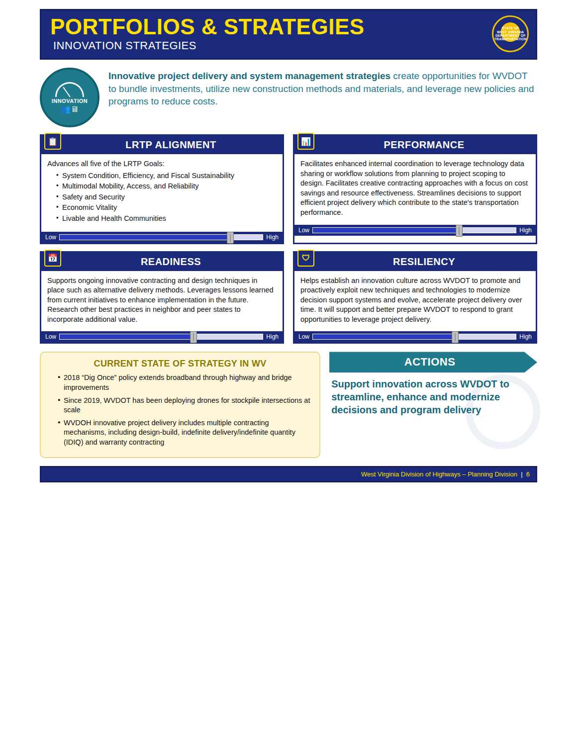PORTFOLIOS & STRATEGIES
INNOVATION STRATEGIES
STATE OF
WEST VIRGINIA
DEPARTMENT OF
TRANSPORTATION
INNOVATION
👥🖥
Innovative project delivery and system management strategies create opportunities for WVDOT to bundle investments, utilize new construction methods and materials, and leverage new policies and programs to reduce costs.
📋LRTP ALIGNMENT
Advances all five of the LRTP Goals:
System Condition, Efficiency, and Fiscal Sustainability
Multimodal Mobility, Access, and Reliability
Safety and Security
Economic Vitality
Livable and Health Communities
Low
High
📊PERFORMANCE
Facilitates enhanced internal coordination to leverage technology data sharing or workflow solutions from planning to project scoping to design. Facilitates creative contracting approaches with a focus on cost savings and resource effectiveness. Streamlines decisions to support efficient project delivery which contribute to the state's transportation performance.
Low
High
📅READINESS
Supports ongoing innovative contracting and design techniques in place such as alternative delivery methods. Leverages lessons learned from current initiatives to enhance implementation in the future. Research other best practices in neighbor and peer states to incorporate additional value.
Low
High
🛡RESILIENCY
Helps establish an innovation culture across WVDOT to promote and proactively exploit new techniques and technologies to modernize decision support systems and evolve, accelerate project delivery over time. It will support and better prepare WVDOT to respond to grant opportunities to leverage project delivery.
Low
High
CURRENT STATE OF STRATEGY IN WV
2018 “Dig Once” policy extends broadband through highway and bridge improvements
Since 2019, WVDOT has been deploying drones for stockpile intersections at scale
WVDOH innovative project delivery includes multiple contracting mechanisms, including design-build, indefinite delivery/indefinite quantity (IDIQ) and warranty contracting
ACTIONS
Support innovation across WVDOT to streamline, enhance and modernize decisions and program delivery
West Virginia Division of Highways – Planning Division | 6